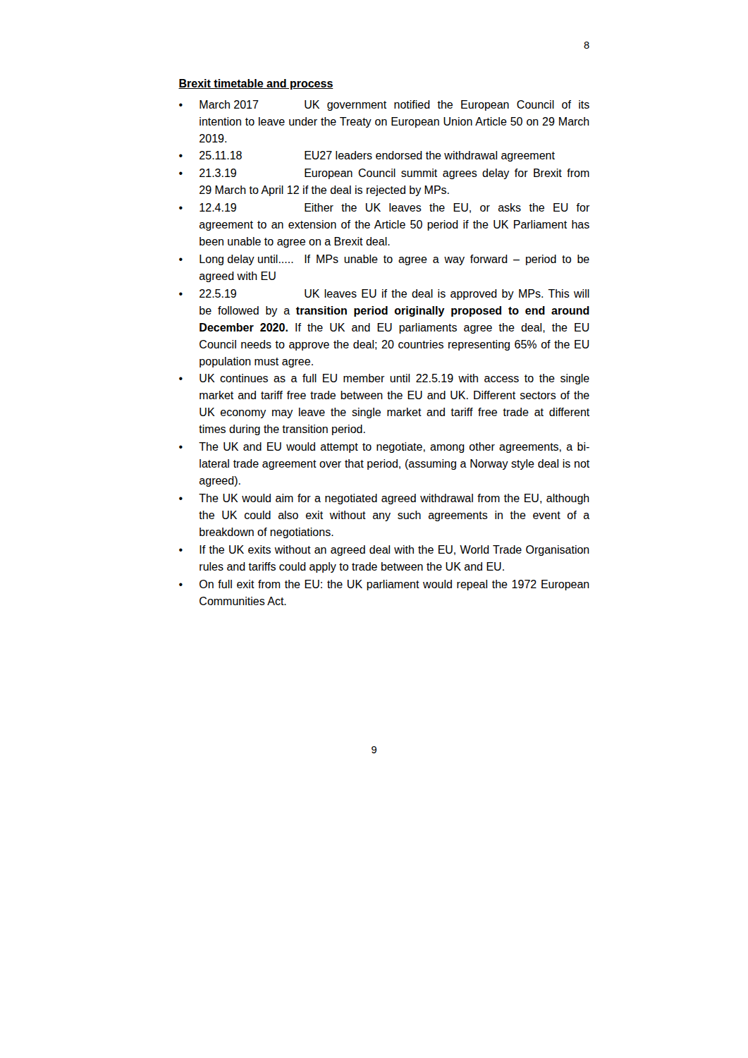8
Brexit timetable and process
March 2017 UK government notified the European Council of its intention to leave under the Treaty on European Union Article 50 on 29 March 2019.
25.11.18 EU27 leaders endorsed the withdrawal agreement
21.3.19 European Council summit agrees delay for Brexit from 29 March to April 12 if the deal is rejected by MPs.
12.4.19 Either the UK leaves the EU, or asks the EU for agreement to an extension of the Article 50 period if the UK Parliament has been unable to agree on a Brexit deal.
Long delay until..... If MPs unable to agree a way forward – period to be agreed with EU
22.5.19 UK leaves EU if the deal is approved by MPs. This will be followed by a transition period originally proposed to end around December 2020. If the UK and EU parliaments agree the deal, the EU Council needs to approve the deal; 20 countries representing 65% of the EU population must agree.
UK continues as a full EU member until 22.5.19 with access to the single market and tariff free trade between the EU and UK. Different sectors of the UK economy may leave the single market and tariff free trade at different times during the transition period.
The UK and EU would attempt to negotiate, among other agreements, a bi-lateral trade agreement over that period, (assuming a Norway style deal is not agreed).
The UK would aim for a negotiated agreed withdrawal from the EU, although the UK could also exit without any such agreements in the event of a breakdown of negotiations.
If the UK exits without an agreed deal with the EU, World Trade Organisation rules and tariffs could apply to trade between the UK and EU.
On full exit from the EU: the UK parliament would repeal the 1972 European Communities Act.
9